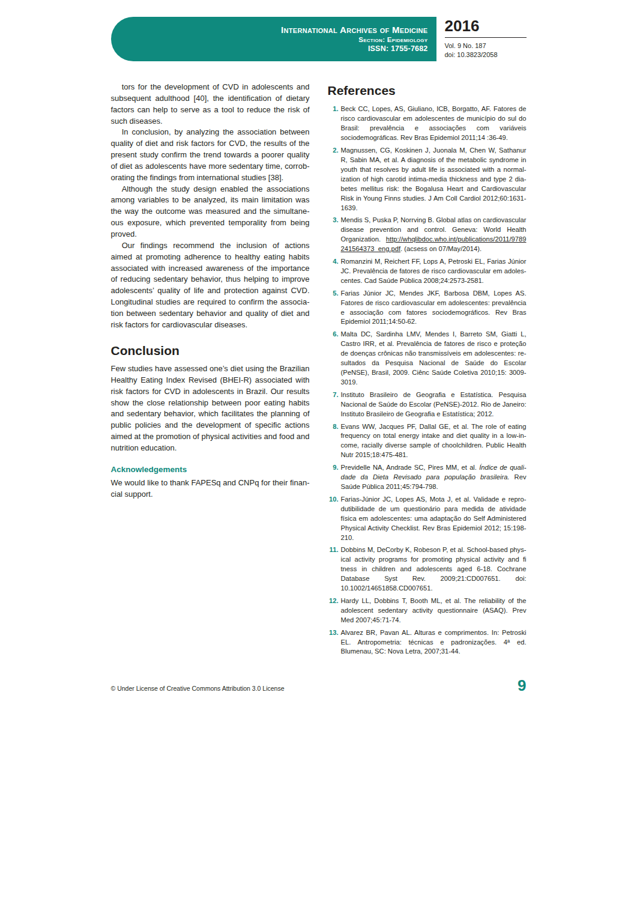International Archives of Medicine
Section: Epidemiology
ISSN: 1755-7682
2016
Vol. 9 No. 187
doi: 10.3823/2058
tors for the development of CVD in adolescents and subsequent adulthood [40], the identification of dietary factors can help to serve as a tool to reduce the risk of such diseases.
In conclusion, by analyzing the association between quality of diet and risk factors for CVD, the results of the present study confirm the trend towards a poorer quality of diet as adolescents have more sedentary time, corroborating the findings from international studies [38].
Although the study design enabled the associations among variables to be analyzed, its main limitation was the way the outcome was measured and the simultaneous exposure, which prevented temporality from being proved.
Our findings recommend the inclusion of actions aimed at promoting adherence to healthy eating habits associated with increased awareness of the importance of reducing sedentary behavior, thus helping to improve adolescents’ quality of life and protection against CVD. Longitudinal studies are required to confirm the association between sedentary behavior and quality of diet and risk factors for cardiovascular diseases.
Conclusion
Few studies have assessed one’s diet using the Brazilian Healthy Eating Index Revised (BHEI-R) associated with risk factors for CVD in adolescents in Brazil. Our results show the close relationship between poor eating habits and sedentary behavior, which facilitates the planning of public policies and the development of specific actions aimed at the promotion of physical activities and food and nutrition education.
Acknowledgements
We would like to thank FAPESq and CNPq for their financial support.
References
Beck CC, Lopes, AS, Giuliano, ICB, Borgatto, AF. Fatores de risco cardiovascular em adolescentes de município do sul do Brasil: prevalência e associações com variáveis sociodemográficas. Rev Bras Epidemiol 2011;14 :36-49.
Magnussen, CG, Koskinen J, Juonala M, Chen W, Sathanur R, Sabin MA, et al. A diagnosis of the metabolic syndrome in youth that resolves by adult life is associated with a normalization of high carotid intima-media thickness and type 2 diabetes mellitus risk: the Bogalusa Heart and Cardiovascular Risk in Young Finns studies. J Am Coll Cardiol 2012;60:1631-1639.
Mendis S, Puska P, Norrving B. Global atlas on cardiovascular disease prevention and control. Geneva: World Health Organization. http://whqlibdoc.who.int/publications/2011/9789241564373_eng.pdf. (acsess on 07/May/2014).
Romanzini M, Reichert FF, Lops A, Petroski EL, Farias Júnior JC. Prevalência de fatores de risco cardiovascular em adolescentes. Cad Saúde Pública 2008;24:2573-2581.
Farias Júnior JC, Mendes JKF, Barbosa DBM, Lopes AS. Fatores de risco cardiovascular em adolescentes: prevalência e associação com fatores sociodemográficos. Rev Bras Epidemiol 2011;14:50-62.
Malta DC, Sardinha LMV, Mendes I, Barreto SM, Giatti L, Castro IRR, et al. Prevalência de fatores de risco e proteção de doenças crônicas não transmissíveis em adolescentes: resultados da Pesquisa Nacional de Saúde do Escolar (PeNSE), Brasil, 2009. Ciênc Saúde Coletiva 2010;15: 3009-3019.
Instituto Brasileiro de Geografia e Estatística. Pesquisa Nacional de Saúde do Escolar (PeNSE)-2012. Rio de Janeiro: Instituto Brasileiro de Geografia e Estatística; 2012.
Evans WW, Jacques PF, Dallal GE, et al. The role of eating frequency on total energy intake and diet quality in a low-income, racially diverse sample of choolchildren. Public Health Nutr 2015;18:475-481.
Previdelle NA, Andrade SC, Pires MM, et al. Índice de qualidade da Dieta Revisado para população brasileira. Rev Saúde Pública 2011;45:794-798.
Farias-Júnior JC, Lopes AS, Mota J, et al. Validade e reprodutibilidade de um questionário para medida de atividade física em adolescentes: uma adaptação do Self Administered Physical Activity Checklist. Rev Bras Epidemiol 2012; 15:198-210.
Dobbins M, DeCorby K, Robeson P, et al. School-based physical activity programs for promoting physical activity and fi tness in children and adolescents aged 6-18. Cochrane Database Syst Rev. 2009;21:CD007651. doi: 10.1002/14651858.CD007651.
Hardy LL, Dobbins T, Booth ML, et al. The reliability of the adolescent sedentary activity questionnaire (ASAQ). Prev Med 2007;45:71-74.
Alvarez BR, Pavan AL. Alturas e comprimentos. In: Petroski EL. Antropometria: técnicas e padronizações. 4ª ed. Blumenau, SC: Nova Letra, 2007;31-44.
© Under License of Creative Commons Attribution 3.0 License
9